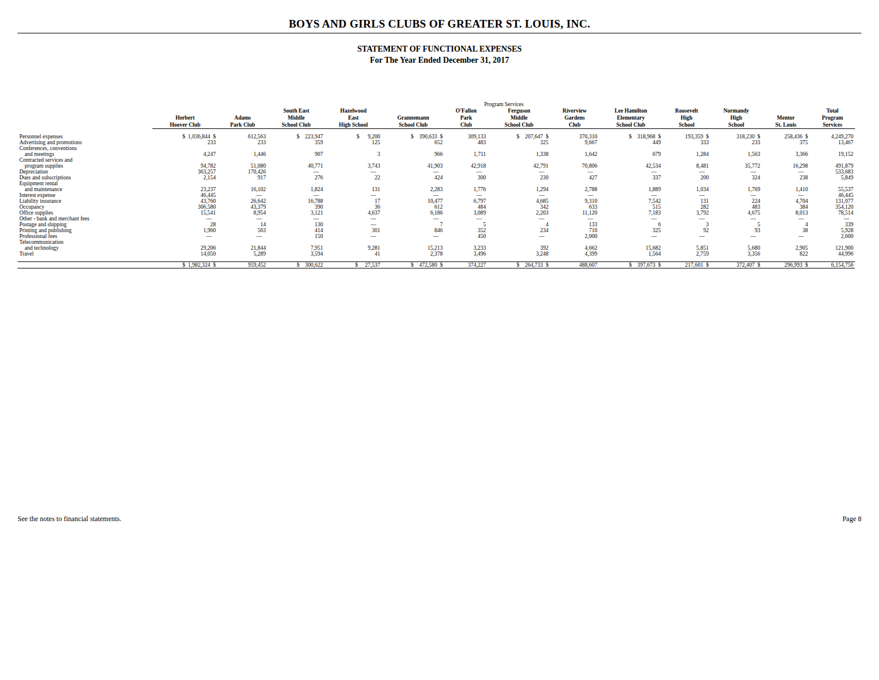BOYS AND GIRLS CLUBS OF GREATER ST. LOUIS, INC.
STATEMENT OF FUNCTIONAL EXPENSES
For The Year Ended December 31, 2017
| | Program Services | |
| --- | --- | --- |
| | | | South East | Hazelwood | | O'Fallon | Ferguson | Riverview | Lee Hamilton | Roosevelt | Normandy | | Total |
| | Herbert | Adams | Middle | East | Grannemann | Park | Middle | Gardens | Elementary | High | High | Mentor | Program |
| | Hoover Club | Park Club | School Club | High School | School Club | Club | School Club | Club | School Club | School | School | St. Louis | Services |
| Personnel expenses | $ 1,036,844 $ | 612,563 | $ 223,947 | $ 9,200 | $ 390,633 $ | 309,133 | $ 207,647 $ | 370,310 | $ 318,968 $ | 193,359 $ | 318,230 $ | 258,436 $ | 4,249,270 |
| Advertising and promotions | 233 | 233 | 359 | 125 | 652 | 483 | 325 | 9,667 | 449 | 333 | 233 | 375 | 13,467 |
| Conferences, conventions | |
| and meetings | 4,247 | 1,446 | 907 | 3 | 966 | 1,711 | 1,338 | 1,642 | 679 | 1,284 | 1,563 | 3,366 | 19,152 |
| Contracted services and | |
| program supplies | 94,782 | 51,080 | 40,771 | 3,743 | 41,903 | 42,918 | 42,791 | 70,806 | 42,534 | 8,481 | 35,772 | 16,298 | 491,879 |
| Depreciation | 363,257 | 170,426 | — | — | — | — | — | — | — | — | — | — | 533,683 |
| Dues and subscriptions | 2,154 | 917 | 276 | 22 | 424 | 300 | 230 | 427 | 337 | 200 | 324 | 238 | 5,849 |
| Equipment rental | |
| and maintenance | 23,237 | 16,102 | 1,824 | 131 | 2,283 | 1,776 | 1,294 | 2,788 | 1,889 | 1,034 | 1,769 | 1,410 | 55,537 |
| Interest expense | 46,445 | — | — | — | — | — | — | — | — | — | — | — | 46,445 |
| Liability insurance | 43,760 | 26,642 | 16,788 | 17 | 10,477 | 6,797 | 4,685 | 9,310 | 7,542 | 131 | 224 | 4,704 | 131,077 |
| Occupancy | 306,580 | 43,379 | 390 | 36 | 612 | 484 | 342 | 633 | 515 | 282 | 483 | 384 | 354,120 |
| Office supplies | 15,541 | 8,954 | 3,121 | 4,637 | 6,186 | 3,089 | 2,203 | 11,120 | 7,183 | 3,792 | 4,675 | 8,013 | 78,514 |
| Other - bank and merchant fees | — | — | — | — | — | — | — | — | — | — | — | — | — |
| Postage and shipping | 28 | 14 | 130 | — | 7 | 5 | 4 | 133 | 6 | 3 | 5 | 4 | 339 |
| Printing and publishing | 1,960 | 563 | 414 | 301 | 846 | 352 | 234 | 710 | 325 | 92 | 93 | 38 | 5,928 |
| Professional fees | — | — | 150 | — | — | 450 | — | 2,000 | — | — | — | — | 2,600 |
| Telecommunication | |
| and technology | 29,206 | 21,844 | 7,951 | 9,281 | 15,213 | 3,233 | 392 | 4,662 | 15,682 | 5,851 | 5,680 | 2,905 | 121,900 |
| Travel | 14,050 | 5,289 | 3,594 | 41 | 2,378 | 3,496 | 3,248 | 4,399 | 1,564 | 2,759 | 3,356 | 822 | 44,996 |
| | $ 1,982,324 $ | 959,452 | $ 300,622 | $ 27,537 | $ 472,580 $ | 374,227 | $ 264,733 $ | 488,607 | $ 397,673 $ | 217,601 $ | 372,407 $ | 296,993 $ | 6,154,756 |
See the notes to financial statements.
Page 8